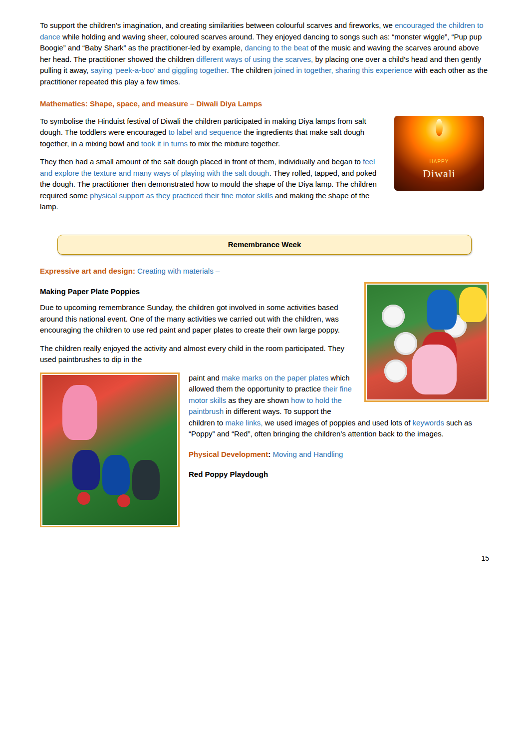To support the children’s imagination, and creating similarities between colourful scarves and fireworks, we encouraged the children to dance while holding and waving sheer, coloured scarves around. They enjoyed dancing to songs such as: “monster wiggle”, “Pup pup Boogie” and “Baby Shark” as the practitioner-led by example, dancing to the beat of the music and waving the scarves around above her head. The practitioner showed the children different ways of using the scarves, by placing one over a child’s head and then gently pulling it away, saying ‘peek-a-boo’ and giggling together. The children joined in together, sharing this experience with each other as the practitioner repeated this play a few times.
Mathematics: Shape, space, and measure – Diwali Diya Lamps
HAPPY Diwali
To symbolise the Hinduist festival of Diwali the children participated in making Diya lamps from salt dough. The toddlers were encouraged to label and sequence the ingredients that make salt dough together, in a mixing bowl and took it in turns to mix the mixture together.
They then had a small amount of the salt dough placed in front of them, individually and began to feel and explore the texture and many ways of playing with the salt dough. They rolled, tapped, and poked the dough. The practitioner then demonstrated how to mould the shape of the Diya lamp. The children required some physical support as they practiced their fine motor skills and making the shape of the lamp.
Remembrance Week
Expressive art and design: Creating with materials –
Making Paper Plate Poppies
Due to upcoming remembrance Sunday, the children got involved in some activities based around this national event. One of the many activities we carried out with the children, was encouraging the children to use red paint and paper plates to create their own large poppy.
The children really enjoyed the activity and almost every child in the room participated. They used paintbrushes to dip in the
paint and make marks on the paper plates which allowed them the opportunity to practice their fine motor skills as they are shown how to hold the paintbrush in different ways. To support the children to make links, we used images of poppies and used lots of keywords such as “Poppy” and “Red”, often bringing the children’s attention back to the images.
Physical Development: Moving and Handling
Red Poppy Playdough
15